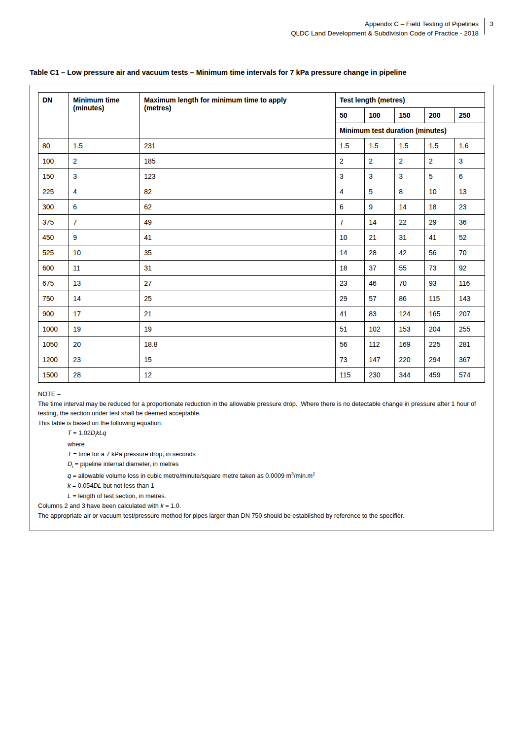3
Appendix C – Field Testing of Pipelines
QLDC Land Development & Subdivision Code of Practice - 2018
Table C1 – Low pressure air and vacuum tests – Minimum time intervals for 7 kPa pressure change in pipeline
| DN | Minimum time (minutes) | Maximum length for minimum time to apply (metres) | Test length (metres) |
| --- | --- | --- | --- |
| 50 | 100 | 150 | 200 | 250 |
| Minimum test duration (minutes) |
| 80 | 1.5 | 231 | 1.5 | 1.5 | 1.5 | 1.5 | 1.6 |
| 100 | 2 | 185 | 2 | 2 | 2 | 2 | 3 |
| 150 | 3 | 123 | 3 | 3 | 3 | 5 | 6 |
| 225 | 4 | 82 | 4 | 5 | 8 | 10 | 13 |
| 300 | 6 | 62 | 6 | 9 | 14 | 18 | 23 |
| 375 | 7 | 49 | 7 | 14 | 22 | 29 | 36 |
| 450 | 9 | 41 | 10 | 21 | 31 | 41 | 52 |
| 525 | 10 | 35 | 14 | 28 | 42 | 56 | 70 |
| 600 | 11 | 31 | 18 | 37 | 55 | 73 | 92 |
| 675 | 13 | 27 | 23 | 46 | 70 | 93 | 116 |
| 750 | 14 | 25 | 29 | 57 | 86 | 115 | 143 |
| 900 | 17 | 21 | 41 | 83 | 124 | 165 | 207 |
| 1000 | 19 | 19 | 51 | 102 | 153 | 204 | 255 |
| 1050 | 20 | 18.8 | 56 | 112 | 169 | 225 | 281 |
| 1200 | 23 | 15 | 73 | 147 | 220 | 294 | 367 |
| 1500 | 28 | 12 | 115 | 230 | 344 | 459 | 574 |
NOTE –
The time interval may be reduced for a proportionate reduction in the allowable pressure drop. Where there is no detectable change in pressure after 1 hour of testing, the section under test shall be deemed acceptable.
This table is based on the following equation:
T = 1.02DikLq
where
T = time for a 7 kPa pressure drop, in seconds
Di = pipeline internal diameter, in metres
q = allowable volume loss in cubic metre/minute/square metre taken as 0.0009 m3/min.m2
k = 0.054DL but not less than 1
L = length of test section, in metres.
Columns 2 and 3 have been calculated with k = 1.0.
The appropriate air or vacuum test/pressure method for pipes larger than DN 750 should be established by reference to the specifier.